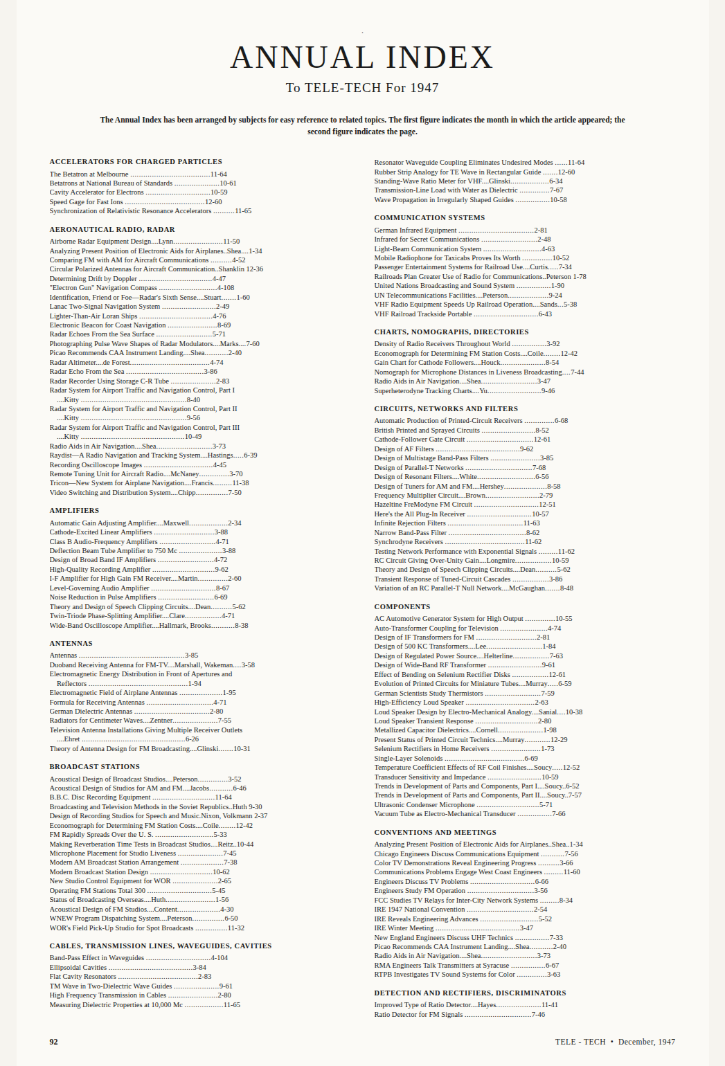·
ANNUAL INDEX
To TELE-TECH For 1947
The Annual Index has been arranged by subjects for easy reference to related topics. The first figure indicates the month in which the article appeared; the second figure indicates the page.
ACCELERATORS FOR CHARGED PARTICLES
The Betatron at Melbourne ..................................... 11-64
Betatrons at National Bureau of Standards ..................... 10-61
Cavity Accelerator for Electrons .............................. 10-59
Speed Gage for Fast Ions ..................................... 12-60
Synchronization of Relativistic Resonance Accelerators .......... 11-65
AERONAUTICAL RADIO, RADAR
Airborne Radar Equipment Design....Lynn....................... 11-50
Analyzing Present Position of Electronic Aids for Airplanes..Shea.... 1-34
Comparing FM with AM for Aircraft Communications .......... 4-52
Circular Polarized Antennas for Aircraft Communication..Shanklin 12-36
Determining Drift by Doppler .................................. 4-47
"Electron Gun" Navigation Compass ........................... 4-108
Identification, Friend or Foe—Radar's Sixth Sense....Stuart....... 1-60
Lanac Two-Signal Navigation System ......................... 2-49
Lighter-Than-Air Loran Ships .................................. 4-76
Electronic Beacon for Coast Navigation ....................... 8-69
Radar Echoes From the Sea Surface .......................... 5-71
Photographing Pulse Wave Shapes of Radar Modulators....Marks.... 7-60
Picao Recommends CAA Instrument Landing....Shea........... 2-40
Radar Altimeter....de Forest..................................... 4-74
Radar Echo From the Sea .................................... 3-86
Radar Recorder Using Storage C-R Tube ..................... 2-83
Radar System for Airport Traffic and Navigation Control, Part I
....Kitty ................................................. 8-40
Radar System for Airport Traffic and Navigation Control, Part II
....Kitty ................................................. 9-56
Radar System for Airport Traffic and Navigation Control, Part III
....Kitty ................................................ 10-49
Radio Aids in Air Navigation....Shea.......................... 3-73
Raydist—A Radio Navigation and Tracking System....Hastings..... 6-39
Recording Oscilloscope Images ................................ 4-45
Remote Tuning Unit for Aircraft Radio....McNaney.............. 3-70
Tricon—New System for Airplane Navigation....Francis......... 11-38
Video Switching and Distribution System....Chipp............... 7-50
AMPLIFIERS
Automatic Gain Adjusting Amplifier....Maxwell.................. 2-34
Cathode-Excited Linear Amplifiers ............................ 3-88
Class B Audio-Frequency Amplifiers .......................... 4-71
Deflection Beam Tube Amplifier to 750 Mc .................... 3-88
Design of Broad Band IF Amplifiers .......................... 4-72
High-Quality Recording Amplifier ............................. 9-62
I-F Amplifier for High Gain FM Receiver....Martin.............. 2-60
Level-Governing Audio Amplifier .............................. 8-67
Noise Reduction in Pulse Amplifiers .......................... 6-69
Theory and Design of Speech Clipping Circuits....Dean.......... 5-62
Twin-Triode Phase-Splitting Amplifier....Clare................. 4-71
Wide-Band Oscilloscope Amplifier....Hallmark, Brooks........... 8-38
ANTENNAS
Antennas ................................................. 3-85
Duoband Receiving Antenna for FM-TV....Marshall, Wakeman.... 3-58
Electromagnetic Energy Distribution in Front of Apertures and
Reflectors .............................................. 1-94
Electromagnetic Field of Airplane Antennas .................... 1-95
Formula for Receiving Antennas ............................... 4-71
German Dielectric Antennas ................................... 2-80
Radiators for Centimeter Waves....Zentner..................... 7-55
Television Antenna Installations Giving Multiple Receiver Outlets
....Ehret ................................................ 6-26
Theory of Antenna Design for FM Broadcasting....Glinski....... 10-31
BROADCAST STATIONS
Acoustical Design of Broadcast Studios....Peterson.............. 3-52
Acoustical Design of Studios for AM and FM....Jacobs........... 6-46
B.B.C. Disc Recording Equipment ............................. 11-64
Broadcasting and Television Methods in the Soviet Republics..Huth 9-30
Design of Recording Studios for Speech and Music.Nixon, Volkmann 2-37
Economograph for Determining FM Station Costs....Coile........ 12-42
FM Rapidly Spreads Over the U. S. ........................... 5-33
Making Reverberation Time Tests in Broadcast Studios....Reitz..10-44
Microphone Placement for Studio Liveness ..................... 7-45
Modern AM Broadcast Station Arrangement .................... 7-38
Modern Broadcast Station Design ............................. 10-62
New Studio Control Equipment for WOR ..................... 2-65
Operating FM Stations Total 300 .............................. 5-45
Status of Broadcasting Overseas....Huth....................... 1-56
Acoustical Design of FM Studios....Content.................... 4-30
WNEW Program Dispatching System....Peterson............... 6-50
WOR's Field Pick-Up Studio for Spot Broadcasts ............... 11-32
CABLES, TRANSMISSION LINES, WAVEGUIDES, CAVITIES
Band-Pass Effect in Waveguides .............................. 4-104
Ellipsoidal Cavities ....................................... 3-84
Flat Cavity Resonators ..................................... 2-83
TM Wave in Two-Dielectric Wave Guides ..................... 9-61
High Frequency Transmission in Cables ....................... 2-80
Measuring Dielectric Properties at 10,000 Mc .................. 11-65
Resonator Waveguide Coupling Eliminates Undesired Modes ...... 11-64
Rubber Strip Analogy for TE Wave in Rectangular Guide ....... 12-60
Standing-Wave Ratio Meter for VHF....Glinski.................. 6-34
Transmission-Line Load with Water as Dielectric .............. 7-67
Wave Propagation in Irregularly Shaped Guides ................ 10-58
COMMUNICATION SYSTEMS
German Infrared Equipment ................................... 2-81
Infrared for Secret Communications .......................... 2-48
Light-Beam Communication System ........................... 4-63
Mobile Radiophone for Taxicabs Proves Its Worth .............. 10-52
Passenger Entertainment Systems for Railroad Use....Curtis..... 7-34
Railroads Plan Greater Use of Radio for Communications..Peterson 1-78
United Nations Broadcasting and Sound System ................ 1-90
UN Telecommunications Facilities....Peterson................... 9-24
VHF Radio Equipment Speeds Up Railroad Operation....Sands... 5-38
VHF Railroad Trackside Portable .............................. 6-43
CHARTS, NOMOGRAPHS, DIRECTORIES
Density of Radio Receivers Throughout World ................ 3-92
Economograph for Determining FM Station Costs....Coile........ 12-42
Gain Chart for Cathode Followers....Houck..................... 8-54
Nomograph for Microphone Distances in Liveness Broadcasting.... 7-44
Radio Aids in Air Navigation....Shea.......................... 3-47
Superheterodyne Tracking Charts....Yu......................... 9-46
CIRCUITS, NETWORKS AND FILTERS
Automatic Production of Printed-Circuit Receivers .............. 6-68
British Printed and Sprayed Circuits ......................... 8-52
Cathode-Follower Gate Circuit ............................... 12-61
Design of AF Filters ....................................... 9-62
Design of Multistage Band-Pass Filters ....................... 3-85
Design of Parallel-T Networks ............................... 7-68
Design of Resonant Filters....White........................... 6-56
Design of Tuners for AM and FM....Hershey.................... 8-58
Frequency Multiplier Circuit....Brown......................... 2-79
Hazeltine FreModyne FM Circuit .............................. 12-51
Here's the All Plug-In Receiver .............................. 10-57
Infinite Rejection Filters ................................... 11-63
Narrow Band-Pass Filter .................................... 8-62
Synchrodyne Receivers ..................................... 11-62
Testing Network Performance with Exponential Signals ......... 11-62
RC Circuit Giving Over-Unity Gain....Longmire................. 10-59
Theory and Design of Speech Clipping Circuits....Dean.......... 5-62
Transient Response of Tuned-Circuit Cascades ................. 3-86
Variation of an RC Parallel-T Null Network....McGaughan....... 8-48
COMPONENTS
AC Automotive Generator System for High Output .............. 10-55
Auto-Transformer Coupling for Television ...................... 4-74
Design of IF Transformers for FM ............................ 2-81
Design of 500 KC Transformers....Lee.......................... 1-84
Design of Regulated Power Source....Helterline................. 7-63
Design of Wide-Band RF Transformer ......................... 9-61
Effect of Bending on Selenium Rectifier Disks ................. 12-61
Evolution of Printed Circuits for Miniature Tubes....Murray..... 6-59
German Scientists Study Thermistors .......................... 7-59
High-Efficiency Loud Speaker ................................ 2-63
Loud Speaker Design by Electro-Mechanical Analogy....Sanial.... 10-38
Loud Speaker Transient Response ............................. 2-80
Metallized Capacitor Dielectrics....Cornell..................... 1-98
Present Status of Printed Circuit Technics....Murray............ 12-29
Selenium Rectifiers in Home Receivers ....................... 1-73
Single-Layer Solenoids ..................................... 6-69
Temperature Coefficient Effects of RF Coil Finishes....Soucy..... 12-52
Transducer Sensitivity and Impedance ......................... 10-59
Trends in Development of Parts and Components, Part I....Soucy..6-52
Trends in Development of Parts and Components, Part II....Soucy..7-57
Ultrasonic Condenser Microphone ............................. 5-71
Vacuum Tube as Electro-Mechanical Transducer ................ 7-66
CONVENTIONS AND MEETINGS
Analyzing Present Position of Electronic Aids for Airplanes..Shea..1-34
Chicago Engineers Discuss Communications Equipment ........... 7-56
Color TV Demonstrations Reveal Engineering Progress .......... 3-66
Communications Problems Engage West Coast Engineers ......... 11-60
Engineers Discuss TV Problems .............................. 6-66
Engineers Study FM Operation ............................... 3-56
FCC Studies TV Relays for Inter-City Network Systems ......... 8-34
IRE 1947 National Convention ............................... 2-54
IRE Reveals Engineering Advances ........................... 5-52
IRE Winter Meeting ....................................... 3-47
New England Engineers Discuss UHF Technics ................ 7-33
Picao Recommends CAA Instrument Landing....Shea........... 2-40
Radio Aids in Air Navigation....Shea.......................... 3-73
RMA Engineers Talk Transmitters at Syracuse ................ 6-67
RTPB Investigates TV Sound Systems for Color .............. 3-63
DETECTION AND RECTIFIERS, DISCRIMINATORS
Improved Type of Ratio Detector....Hayes..................... 11-41
Ratio Detector for FM Signals ............................... 7-46
92
TELE - TECH • December, 1947